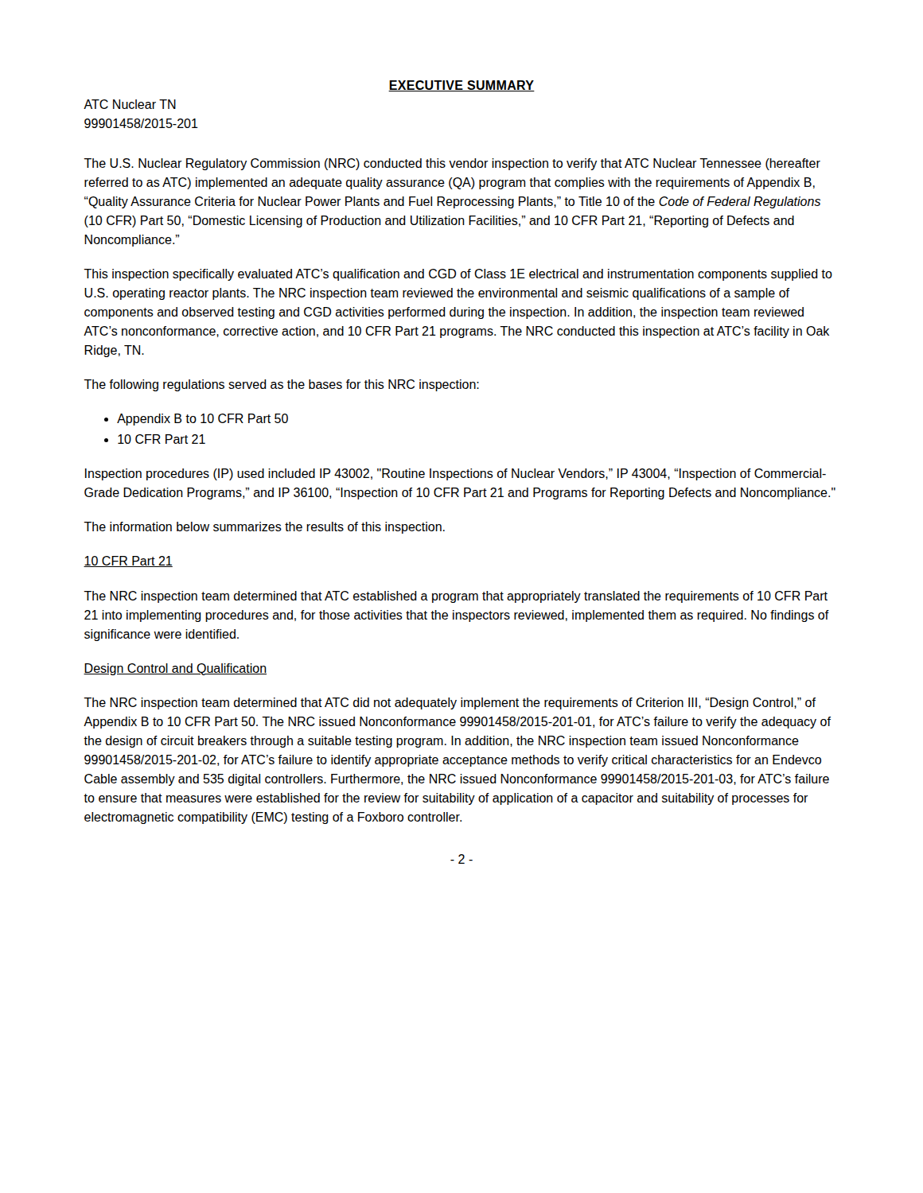EXECUTIVE SUMMARY
ATC Nuclear TN
99901458/2015-201
The U.S. Nuclear Regulatory Commission (NRC) conducted this vendor inspection to verify that ATC Nuclear Tennessee (hereafter referred to as ATC) implemented an adequate quality assurance (QA) program that complies with the requirements of Appendix B, “Quality Assurance Criteria for Nuclear Power Plants and Fuel Reprocessing Plants,” to Title 10 of the Code of Federal Regulations (10 CFR) Part 50, “Domestic Licensing of Production and Utilization Facilities,” and 10 CFR Part 21, “Reporting of Defects and Noncompliance.”
This inspection specifically evaluated ATC’s qualification and CGD of Class 1E electrical and instrumentation components supplied to U.S. operating reactor plants. The NRC inspection team reviewed the environmental and seismic qualifications of a sample of components and observed testing and CGD activities performed during the inspection. In addition, the inspection team reviewed ATC’s nonconformance, corrective action, and 10 CFR Part 21 programs. The NRC conducted this inspection at ATC’s facility in Oak Ridge, TN.
The following regulations served as the bases for this NRC inspection:
Appendix B to 10 CFR Part 50
10 CFR Part 21
Inspection procedures (IP) used included IP 43002, "Routine Inspections of Nuclear Vendors,” IP 43004, “Inspection of Commercial-Grade Dedication Programs,” and IP 36100, “Inspection of 10 CFR Part 21 and Programs for Reporting Defects and Noncompliance."
The information below summarizes the results of this inspection.
10 CFR Part 21
The NRC inspection team determined that ATC established a program that appropriately translated the requirements of 10 CFR Part 21 into implementing procedures and, for those activities that the inspectors reviewed, implemented them as required. No findings of significance were identified.
Design Control and Qualification
The NRC inspection team determined that ATC did not adequately implement the requirements of Criterion III, “Design Control,” of Appendix B to 10 CFR Part 50. The NRC issued Nonconformance 99901458/2015-201-01, for ATC’s failure to verify the adequacy of the design of circuit breakers through a suitable testing program. In addition, the NRC inspection team issued Nonconformance 99901458/2015-201-02, for ATC’s failure to identify appropriate acceptance methods to verify critical characteristics for an Endevco Cable assembly and 535 digital controllers. Furthermore, the NRC issued Nonconformance 99901458/2015-201-03, for ATC’s failure to ensure that measures were established for the review for suitability of application of a capacitor and suitability of processes for electromagnetic compatibility (EMC) testing of a Foxboro controller.
- 2 -